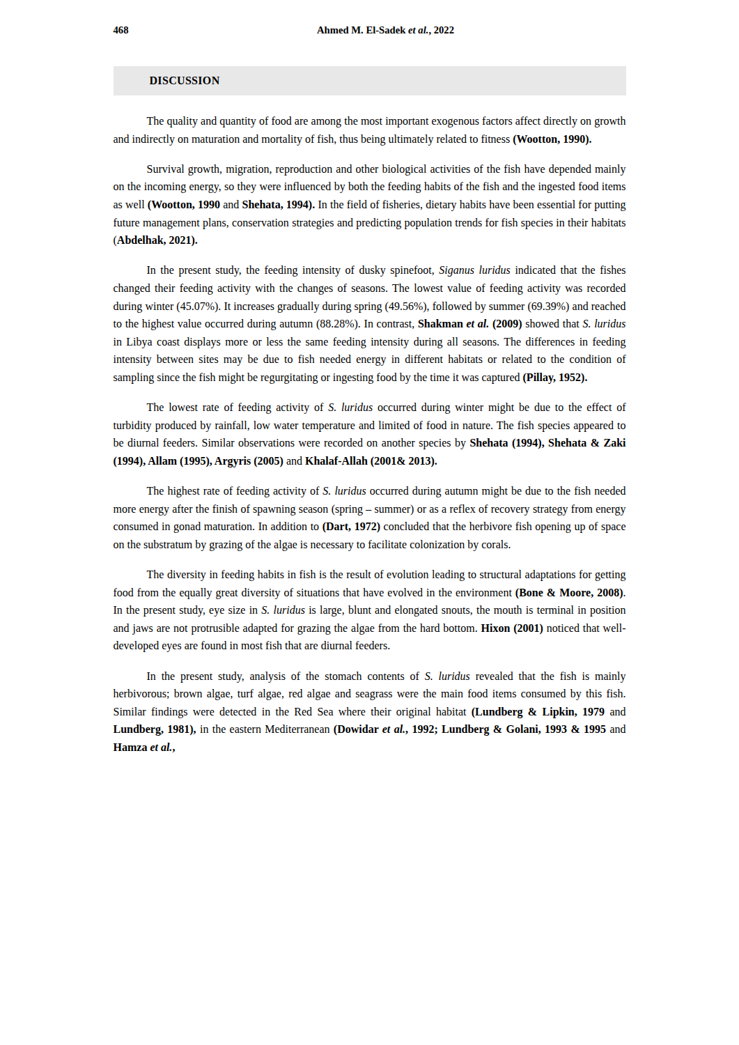468 Ahmed M. El-Sadek et al., 2022
DISCUSSION
The quality and quantity of food are among the most important exogenous factors affect directly on growth and indirectly on maturation and mortality of fish, thus being ultimately related to fitness (Wootton, 1990).
Survival growth, migration, reproduction and other biological activities of the fish have depended mainly on the incoming energy, so they were influenced by both the feeding habits of the fish and the ingested food items as well (Wootton, 1990 and Shehata, 1994). In the field of fisheries, dietary habits have been essential for putting future management plans, conservation strategies and predicting population trends for fish species in their habitats (Abdelhak, 2021).
In the present study, the feeding intensity of dusky spinefoot, Siganus luridus indicated that the fishes changed their feeding activity with the changes of seasons. The lowest value of feeding activity was recorded during winter (45.07%). It increases gradually during spring (49.56%), followed by summer (69.39%) and reached to the highest value occurred during autumn (88.28%). In contrast, Shakman et al. (2009) showed that S. luridus in Libya coast displays more or less the same feeding intensity during all seasons. The differences in feeding intensity between sites may be due to fish needed energy in different habitats or related to the condition of sampling since the fish might be regurgitating or ingesting food by the time it was captured (Pillay, 1952).
The lowest rate of feeding activity of S. luridus occurred during winter might be due to the effect of turbidity produced by rainfall, low water temperature and limited of food in nature. The fish species appeared to be diurnal feeders. Similar observations were recorded on another species by Shehata (1994), Shehata & Zaki (1994), Allam (1995), Argyris (2005) and Khalaf-Allah (2001& 2013).
The highest rate of feeding activity of S. luridus occurred during autumn might be due to the fish needed more energy after the finish of spawning season (spring – summer) or as a reflex of recovery strategy from energy consumed in gonad maturation. In addition to (Dart, 1972) concluded that the herbivore fish opening up of space on the substratum by grazing of the algae is necessary to facilitate colonization by corals.
The diversity in feeding habits in fish is the result of evolution leading to structural adaptations for getting food from the equally great diversity of situations that have evolved in the environment (Bone & Moore, 2008). In the present study, eye size in S. luridus is large, blunt and elongated snouts, the mouth is terminal in position and jaws are not protrusible adapted for grazing the algae from the hard bottom. Hixon (2001) noticed that well-developed eyes are found in most fish that are diurnal feeders.
In the present study, analysis of the stomach contents of S. luridus revealed that the fish is mainly herbivorous; brown algae, turf algae, red algae and seagrass were the main food items consumed by this fish. Similar findings were detected in the Red Sea where their original habitat (Lundberg & Lipkin, 1979 and Lundberg, 1981), in the eastern Mediterranean (Dowidar et al., 1992; Lundberg & Golani, 1993 & 1995 and Hamza et al.,